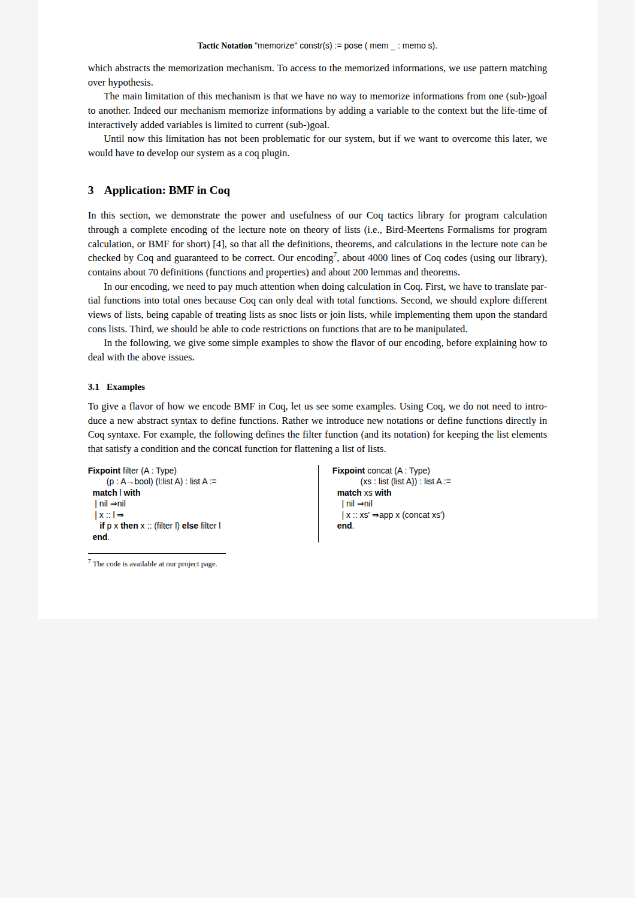Tactic Notation "memorize" constr(s) := pose ( mem _ : memo s).
which abstracts the memorization mechanism. To access to the memorized informations, we use pattern matching over hypothesis.
The main limitation of this mechanism is that we have no way to memorize informations from one (sub-)goal to another. Indeed our mechanism memorize informations by adding a variable to the context but the life-time of interactively added variables is limited to current (sub-)goal.
Until now this limitation has not been problematic for our system, but if we want to overcome this later, we would have to develop our system as a coq plugin.
3 Application: BMF in Coq
In this section, we demonstrate the power and usefulness of our Coq tactics library for program calculation through a complete encoding of the lecture note on theory of lists (i.e., Bird-Meertens Formalisms for program calculation, or BMF for short) [4], so that all the definitions, theorems, and calculations in the lecture note can be checked by Coq and guaranteed to be correct. Our encoding7, about 4000 lines of Coq codes (using our library), contains about 70 definitions (functions and properties) and about 200 lemmas and theorems.
In our encoding, we need to pay much attention when doing calculation in Coq. First, we have to translate partial functions into total ones because Coq can only deal with total functions. Second, we should explore different views of lists, being capable of treating lists as snoc lists or join lists, while implementing them upon the standard cons lists. Third, we should be able to code restrictions on functions that are to be manipulated.
In the following, we give some simple examples to show the flavor of our encoding, before explaining how to deal with the above issues.
3.1 Examples
To give a flavor of how we encode BMF in Coq, let us see some examples. Using Coq, we do not need to introduce a new abstract syntax to define functions. Rather we introduce new notations or define functions directly in Coq syntaxe. For example, the following defines the filter function (and its notation) for keeping the list elements that satisfy a condition and the concat function for flattening a list of lists.
Fixpoint filter (A : Type) (p : A→bool) (l:list A) : list A := match l with | nil ⇒nil | x :: l ⇒ if p x then x :: (filter l) else filter l end.
Fixpoint concat (A : Type) (xs : list (list A)) : list A := match xs with | nil ⇒nil | x :: xs' ⇒app x (concat xs') end.
7 The code is available at our project page.